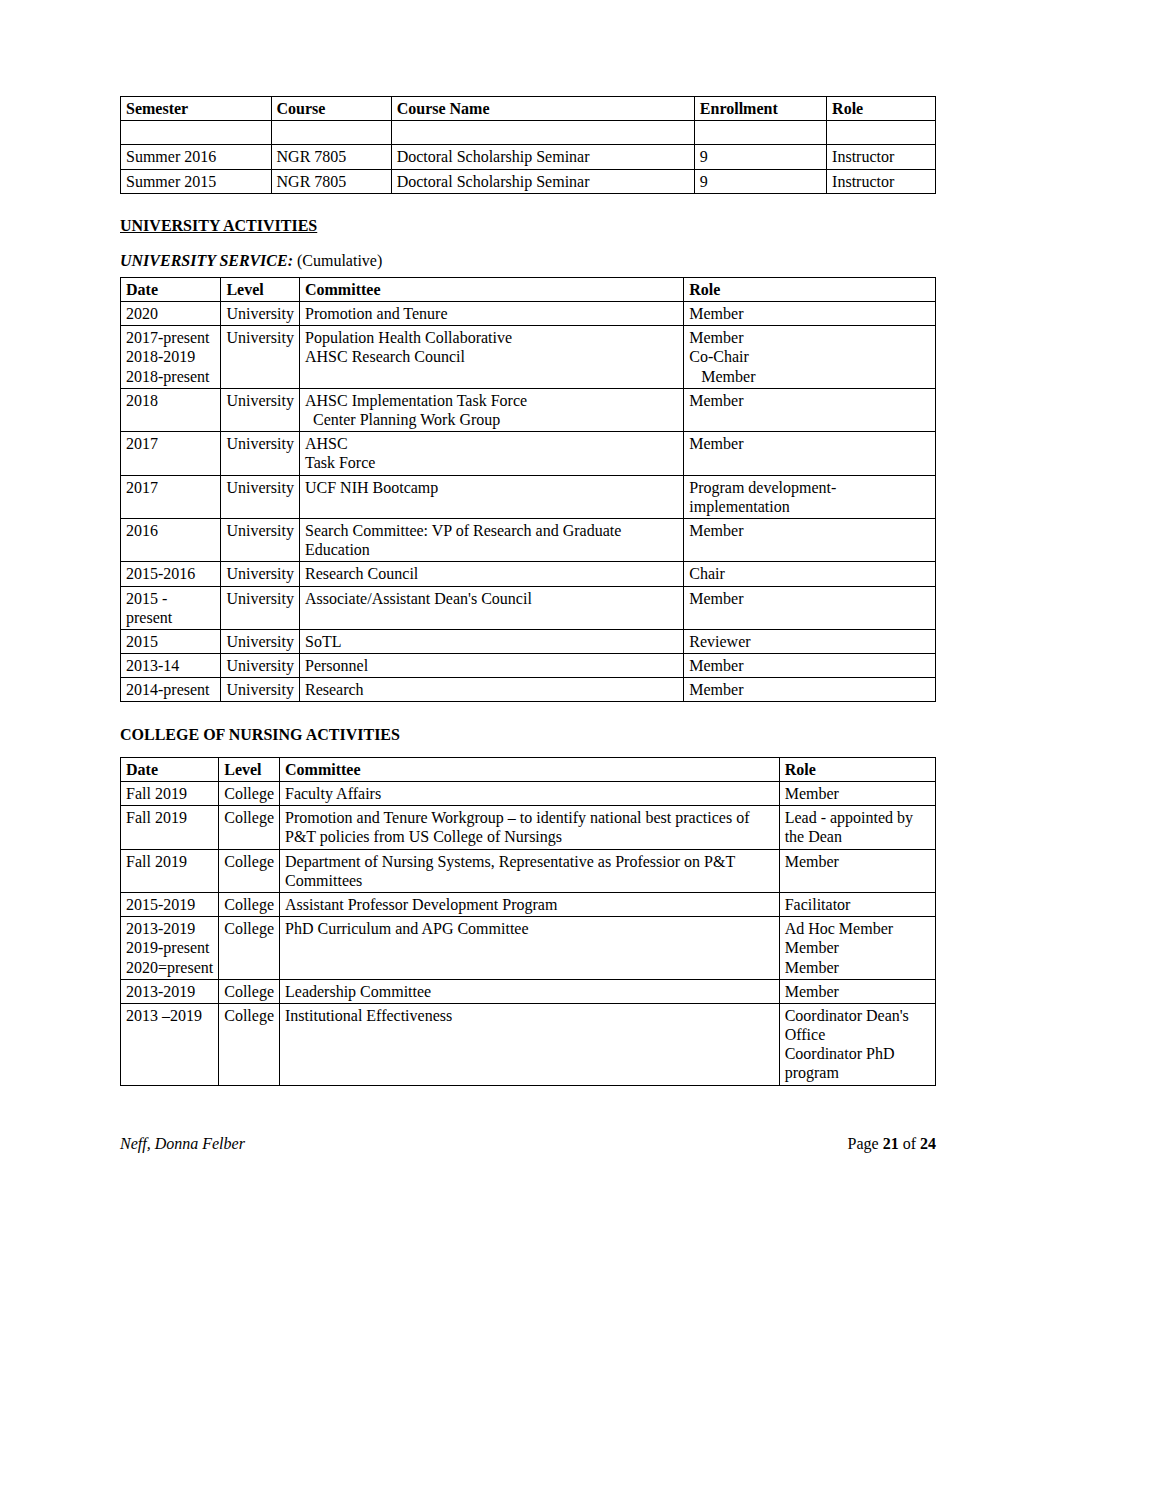| Semester | Course | Course Name | Enrollment | Role |
| --- | --- | --- | --- | --- |
| Summer 2016 | NGR 7805 | Doctoral Scholarship Seminar | 9 | Instructor |
| Summer 2015 | NGR 7805 | Doctoral Scholarship Seminar | 9 | Instructor |
UNIVERSITY ACTIVITIES
UNIVERSITY SERVICE: (Cumulative)
| Date | Level | Committee | Role |
| --- | --- | --- | --- |
| 2020 | University | Promotion and Tenure | Member |
| 2017-present 2018-2019 2018-present | University | Population Health Collaborative AHSC Research Council | Member Co-Chair Member |
| 2018 | University | AHSC Implementation Task Force Center Planning Work Group | Member |
| 2017 | University | AHSC Task Force | Member |
| 2017 | University | UCF NIH Bootcamp | Program development-implementation |
| 2016 | University | Search Committee: VP of Research and Graduate Education | Member |
| 2015-2016 | University | Research Council | Chair |
| 2015 - present | University | Associate/Assistant Dean's Council | Member |
| 2015 | University | SoTL | Reviewer |
| 2013-14 | University | Personnel | Member |
| 2014-present | University | Research | Member |
COLLEGE OF NURSING ACTIVITIES
| Date | Level | Committee | Role |
| --- | --- | --- | --- |
| Fall 2019 | College | Faculty Affairs | Member |
| Fall 2019 | College | Promotion and Tenure Workgroup – to identify national best practices of P&T policies from US College of Nursings | Lead - appointed by the Dean |
| Fall 2019 | College | Department of Nursing Systems, Representative as Professior on P&T Committees | Member |
| 2015-2019 | College | Assistant Professor Development Program | Facilitator |
| 2013-2019 2019-present 2020=present | College | PhD Curriculum and APG Committee | Ad Hoc Member Member Member |
| 2013-2019 | College | Leadership Committee | Member |
| 2013 –2019 | College | Institutional Effectiveness | Coordinator Dean's Office Coordinator PhD program |
Neff, Donna Felber Page 21 of 24